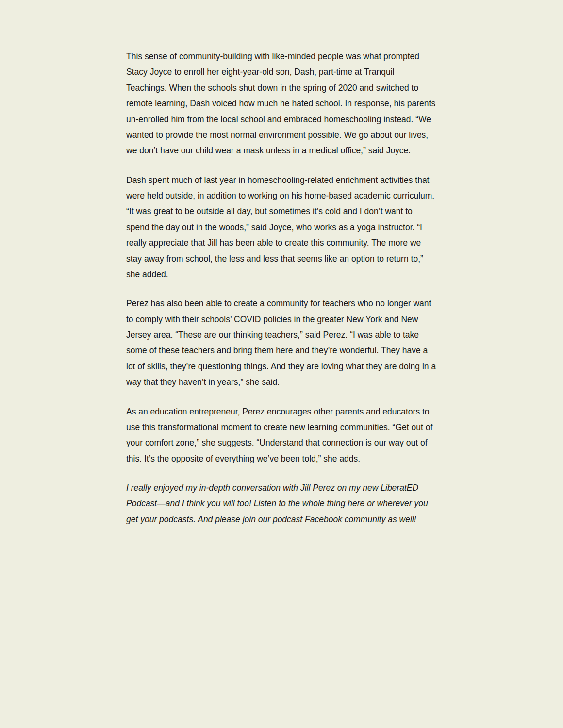This sense of community-building with like-minded people was what prompted Stacy Joyce to enroll her eight-year-old son, Dash, part-time at Tranquil Teachings. When the schools shut down in the spring of 2020 and switched to remote learning, Dash voiced how much he hated school. In response, his parents un-enrolled him from the local school and embraced homeschooling instead. “We wanted to provide the most normal environment possible. We go about our lives, we don’t have our child wear a mask unless in a medical office,” said Joyce.
Dash spent much of last year in homeschooling-related enrichment activities that were held outside, in addition to working on his home-based academic curriculum. “It was great to be outside all day, but sometimes it’s cold and I don’t want to spend the day out in the woods,” said Joyce, who works as a yoga instructor. “I really appreciate that Jill has been able to create this community. The more we stay away from school, the less and less that seems like an option to return to,” she added.
Perez has also been able to create a community for teachers who no longer want to comply with their schools’ COVID policies in the greater New York and New Jersey area. “These are our thinking teachers,” said Perez. “I was able to take some of these teachers and bring them here and they’re wonderful. They have a lot of skills, they’re questioning things. And they are loving what they are doing in a way that they haven’t in years,” she said.
As an education entrepreneur, Perez encourages other parents and educators to use this transformational moment to create new learning communities. “Get out of your comfort zone,” she suggests. “Understand that connection is our way out of this. It’s the opposite of everything we’ve been told,” she adds.
I really enjoyed my in-depth conversation with Jill Perez on my new LiberatED Podcast—and I think you will too! Listen to the whole thing here or wherever you get your podcasts. And please join our podcast Facebook community as well!